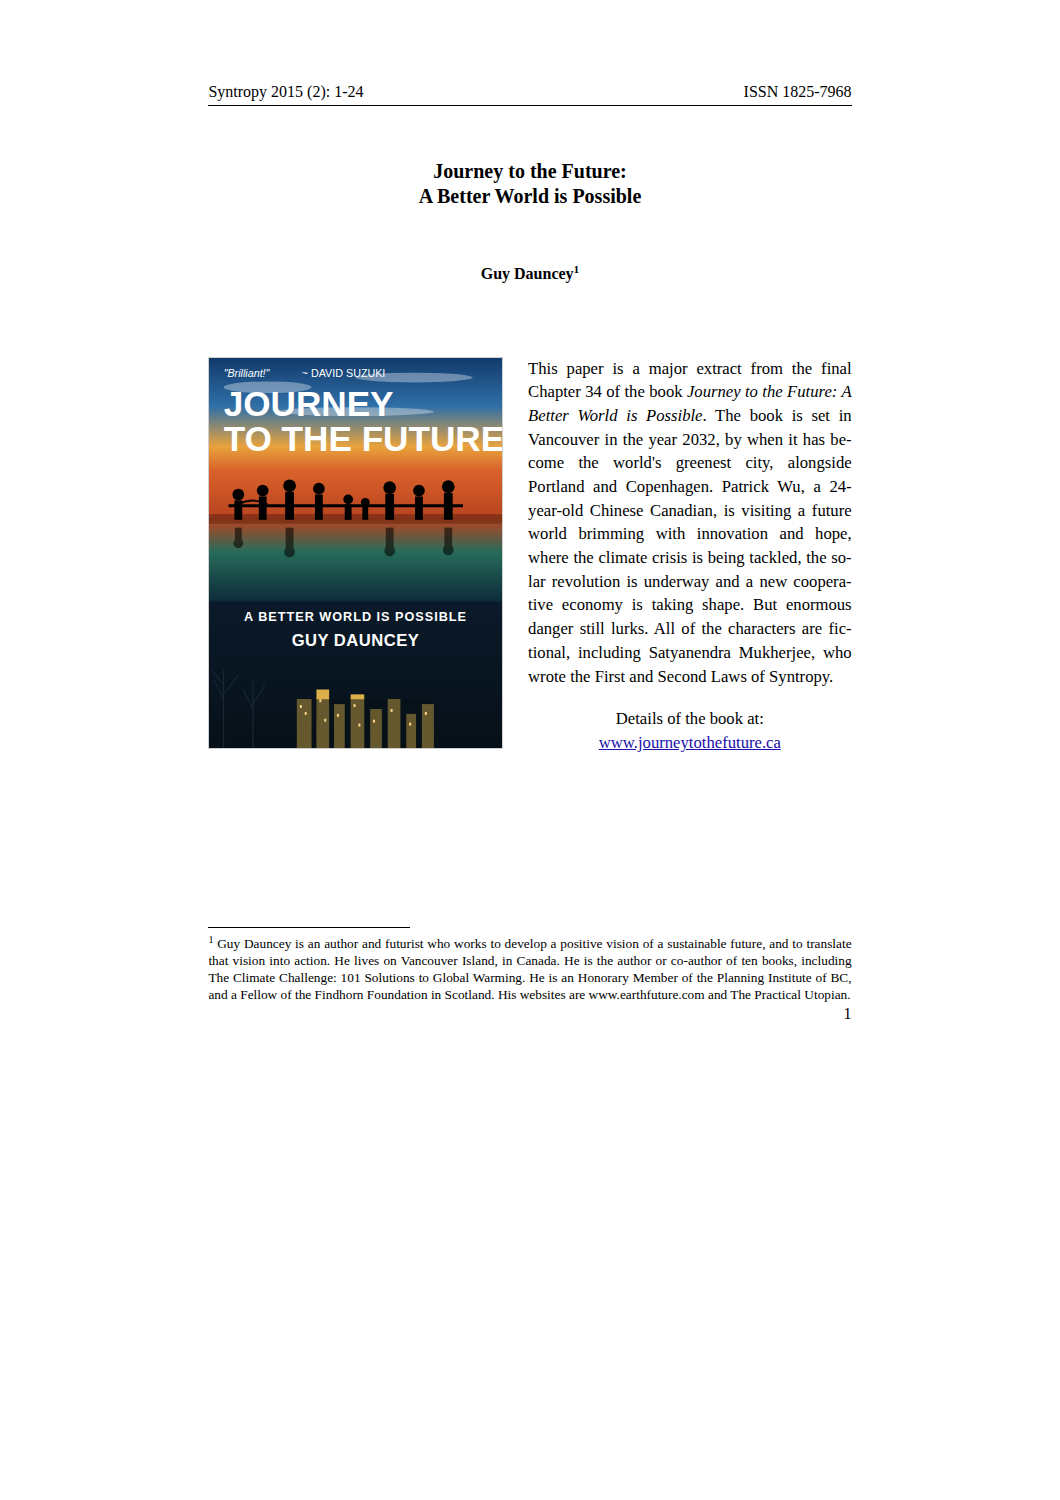Syntropy 2015 (2): 1-24 ISSN 1825-7968
Journey to the Future:
A Better World is Possible
Guy Dauncey1
This paper is a major extract from the final Chapter 34 of the book Journey to the Future: A Better World is Possible. The book is set in Vancouver in the year 2032, by when it has become the world's greenest city, alongside Portland and Copenhagen. Patrick Wu, a 24-year-old Chinese Canadian, is visiting a future world brimming with innovation and hope, where the climate crisis is being tackled, the solar revolution is underway and a new cooperative economy is taking shape. But enormous danger still lurks. All of the characters are fictional, including Satyanendra Mukherjee, who wrote the First and Second Laws of Syntropy.
Details of the book at:
www.journeytothefuture.ca
1 Guy Dauncey is an author and futurist who works to develop a positive vision of a sustainable future, and to translate that vision into action. He lives on Vancouver Island, in Canada. He is the author or co-author of ten books, including The Climate Challenge: 101 Solutions to Global Warming. He is an Honorary Member of the Planning Institute of BC, and a Fellow of the Findhorn Foundation in Scotland. His websites are www.earthfuture.com and The Practical Utopian.
1